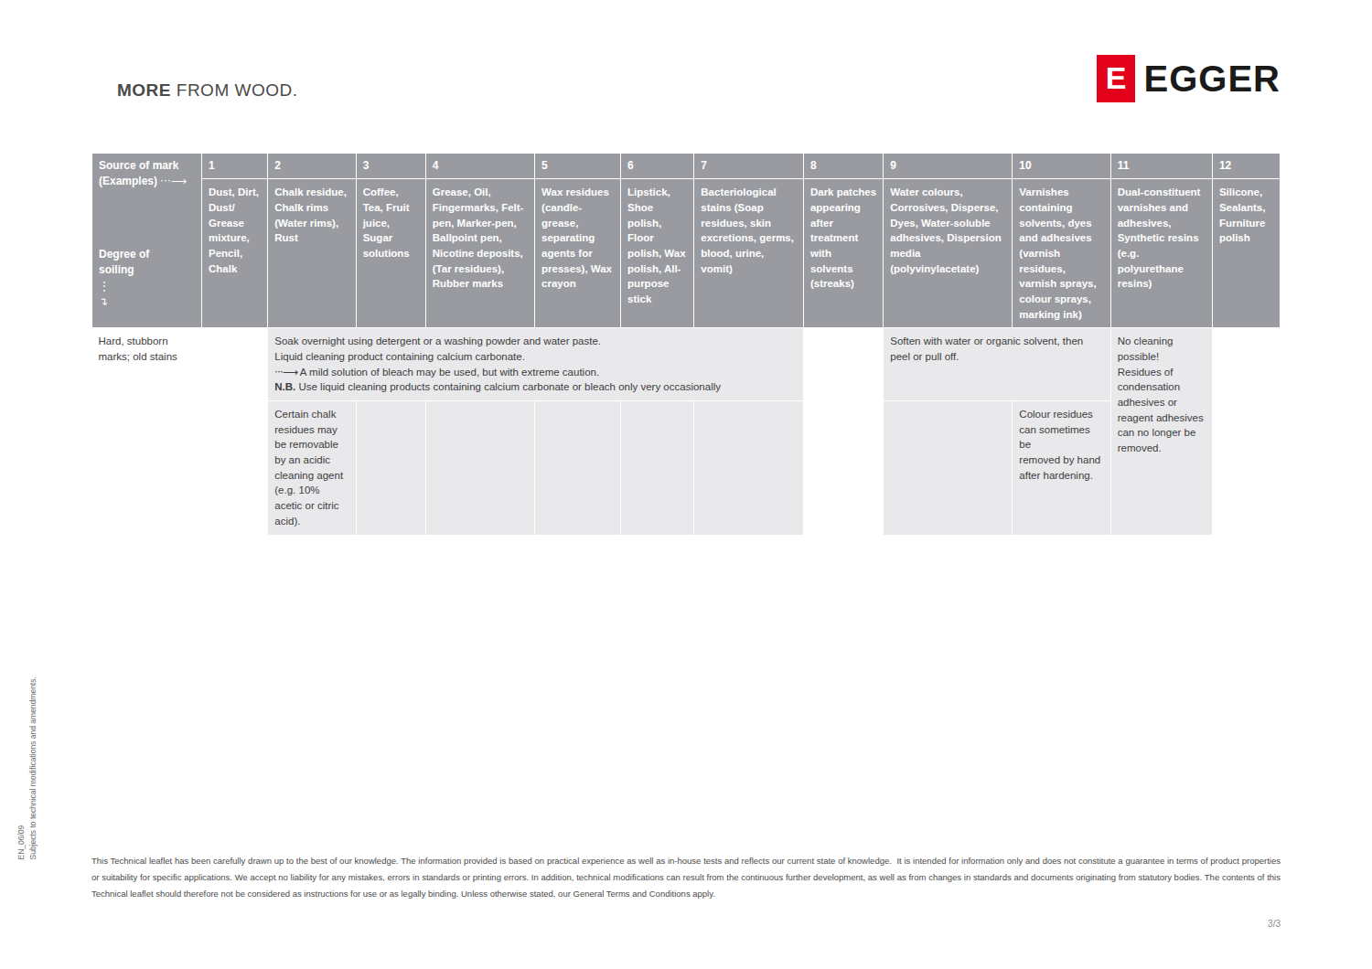MORE FROM WOOD.
E EGGER
| Source of mark (Examples) ‧‧‧⟶ Degree of soiling ⋮ ↴ | 1 | 2 | 3 | 4 | 5 | 6 | 7 | 8 | 9 | 10 | 11 | 12 |
| --- | --- | --- | --- | --- | --- | --- | --- | --- | --- | --- | --- | --- |
| Dust, Dirt, Dust/ Grease mixture, Pencil, Chalk | Chalk residue, Chalk rims (Water rims), Rust | Coffee, Tea, Fruit juice, Sugar solutions | Grease, Oil, Fingermarks, Felt-pen, Marker-pen, Ballpoint pen, Nicotine deposits, (Tar residues), Rubber marks | Wax residues (candle-grease, separating agents for presses), Wax crayon | Lipstick, Shoe polish, Floor polish, Wax polish, All-purpose stick | Bacteriological stains (Soap residues, skin excretions, germs, blood, urine, vomit) | Dark patches appearing after treatment with solvents (streaks) | Water colours, Corrosives, Disperse, Dyes, Water-soluble adhesives, Dispersion media (polyvinylacetate) | Varnishes containing solvents, dyes and adhesives (varnish residues, varnish sprays, colour sprays, marking ink) | Dual-constituent varnishes and adhesives, Synthetic resins (e.g. polyurethane resins) | Silicone, Sealants, Furniture polish |
| Hard, stubborn marks; old stains | | Soak overnight using detergent or a washing powder and water paste. Liquid cleaning product containing calcium carbonate. ‧‧‧⟶ A mild solution of bleach may be used, but with extreme caution. N.B. Use liquid cleaning products containing calcium carbonate or bleach only very occasionally | | Soften with water or organic solvent, then peel or pull off. | No cleaning possible! Residues of condensation adhesives or reagent adhesives can no longer be removed. | |
| Certain chalk residues may be removable by an acidic cleaning agent (e.g. 10% acetic or citric acid). | | | | | | | Colour residues can sometimes be removed by hand after hardening. |
EN_06/09
Subjects to technical modifications and amendments.
This Technical leaflet has been carefully drawn up to the best of our knowledge. The information provided is based on practical experience as well as in-house tests and reflects our current state of knowledge. It is intended for information only and does not constitute a guarantee in terms of product properties or suitability for specific applications. We accept no liability for any mistakes, errors in standards or printing errors. In addition, technical modifications can result from the continuous further development, as well as from changes in standards and documents originating from statutory bodies. The contents of this Technical leaflet should therefore not be considered as instructions for use or as legally binding. Unless otherwise stated, our General Terms and Conditions apply.
3/3